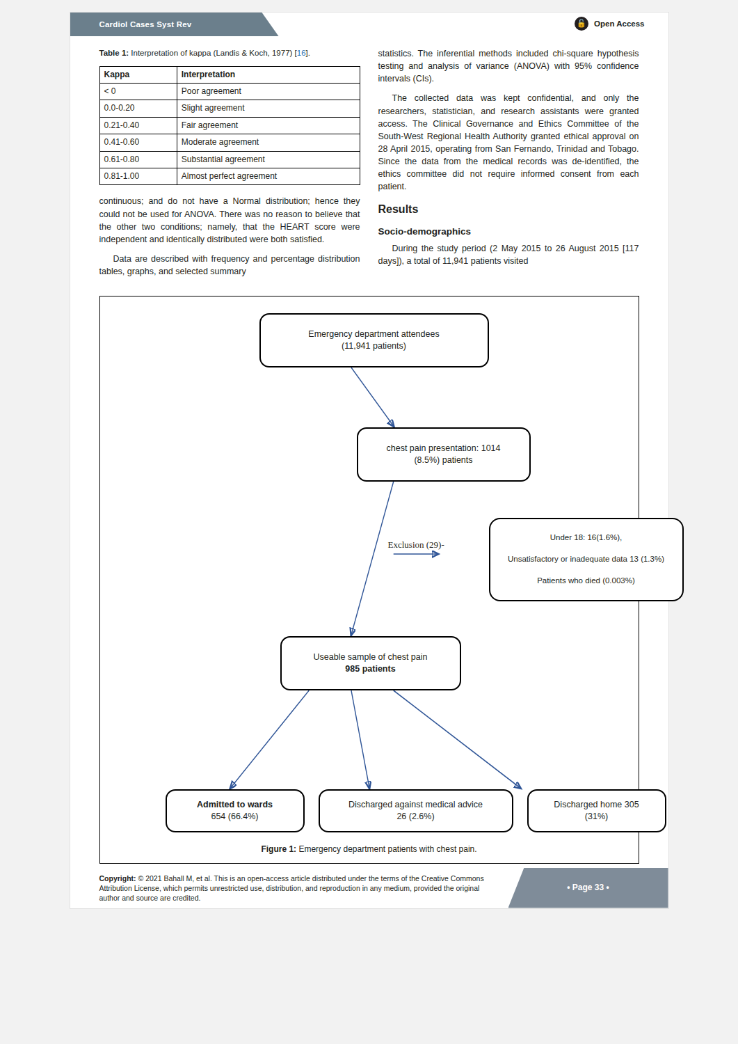Cardiol Cases Syst Rev
🔓Open Access
Table 1: Interpretation of kappa (Landis & Koch, 1977) [16].
| Kappa | Interpretation |
| --- | --- |
| < 0 | Poor agreement |
| 0.0-0.20 | Slight agreement |
| 0.21-0.40 | Fair agreement |
| 0.41-0.60 | Moderate agreement |
| 0.61-0.80 | Substantial agreement |
| 0.81-1.00 | Almost perfect agreement |
continuous; and do not have a Normal distribution; hence they could not be used for ANOVA. There was no reason to believe that the other two conditions; namely, that the HEART score were independent and identically distributed were both satisfied.
Data are described with frequency and percentage distribution tables, graphs, and selected summary
statistics. The inferential methods included chi-square hypothesis testing and analysis of variance (ANOVA) with 95% confidence intervals (CIs).
The collected data was kept confidential, and only the researchers, statistician, and research assistants were granted access. The Clinical Governance and Ethics Committee of the South-West Regional Health Authority granted ethical approval on 28 April 2015, operating from San Fernando, Trinidad and Tobago. Since the data from the medical records was de-identified, the ethics committee did not require informed consent from each patient.
Results
Socio-demographics
During the study period (2 May 2015 to 26 August 2015 [117 days]), a total of 11,941 patients visited
Emergency department attendees
(11,941 patients)
chest pain presentation: 1014
(8.5%) patients
Under 18: 16(1.6%),
Unsatisfactory or inadequate data 13 (1.3%)
Patients who died (0.003%)
Exclusion (29)-
Useable sample of chest pain
985 patients
Admitted to wards
654 (66.4%)
Discharged against medical advice
26 (2.6%)
Discharged home 305
(31%)
Figure 1: Emergency department patients with chest pain.
Copyright: © 2021 Bahall M, et al. This is an open-access article distributed under the terms of the Creative Commons Attribution License, which permits unrestricted use, distribution, and reproduction in any medium, provided the original author and source are credited.
• Page 33 •